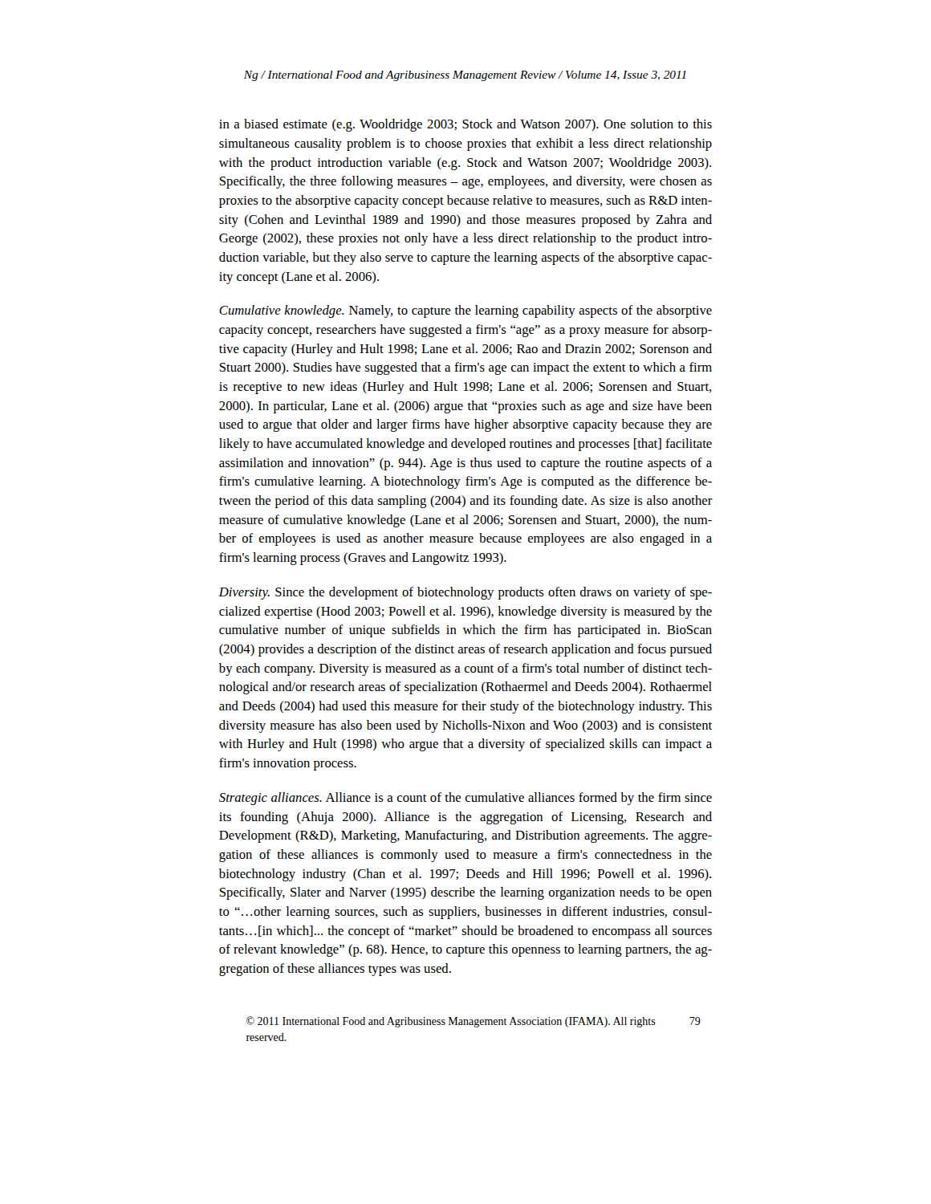Ng / International Food and Agribusiness Management Review / Volume 14, Issue 3, 2011
in a biased estimate (e.g. Wooldridge 2003; Stock and Watson 2007). One solution to this simultaneous causality problem is to choose proxies that exhibit a less direct relationship with the product introduction variable (e.g. Stock and Watson 2007; Wooldridge 2003). Specifically, the three following measures – age, employees, and diversity, were chosen as proxies to the absorptive capacity concept because relative to measures, such as R&D intensity (Cohen and Levinthal 1989 and 1990) and those measures proposed by Zahra and George (2002), these proxies not only have a less direct relationship to the product introduction variable, but they also serve to capture the learning aspects of the absorptive capacity concept (Lane et al. 2006).
Cumulative knowledge. Namely, to capture the learning capability aspects of the absorptive capacity concept, researchers have suggested a firm's “age” as a proxy measure for absorptive capacity (Hurley and Hult 1998; Lane et al. 2006; Rao and Drazin 2002; Sorenson and Stuart 2000). Studies have suggested that a firm's age can impact the extent to which a firm is receptive to new ideas (Hurley and Hult 1998; Lane et al. 2006; Sorensen and Stuart, 2000). In particular, Lane et al. (2006) argue that “proxies such as age and size have been used to argue that older and larger firms have higher absorptive capacity because they are likely to have accumulated knowledge and developed routines and processes [that] facilitate assimilation and innovation” (p. 944). Age is thus used to capture the routine aspects of a firm's cumulative learning. A biotechnology firm's Age is computed as the difference between the period of this data sampling (2004) and its founding date. As size is also another measure of cumulative knowledge (Lane et al 2006; Sorensen and Stuart, 2000), the number of employees is used as another measure because employees are also engaged in a firm's learning process (Graves and Langowitz 1993).
Diversity. Since the development of biotechnology products often draws on variety of specialized expertise (Hood 2003; Powell et al. 1996), knowledge diversity is measured by the cumulative number of unique subfields in which the firm has participated in. BioScan (2004) provides a description of the distinct areas of research application and focus pursued by each company. Diversity is measured as a count of a firm's total number of distinct technological and/or research areas of specialization (Rothaermel and Deeds 2004). Rothaermel and Deeds (2004) had used this measure for their study of the biotechnology industry. This diversity measure has also been used by Nicholls-Nixon and Woo (2003) and is consistent with Hurley and Hult (1998) who argue that a diversity of specialized skills can impact a firm's innovation process.
Strategic alliances. Alliance is a count of the cumulative alliances formed by the firm since its founding (Ahuja 2000). Alliance is the aggregation of Licensing, Research and Development (R&D), Marketing, Manufacturing, and Distribution agreements. The aggregation of these alliances is commonly used to measure a firm's connectedness in the biotechnology industry (Chan et al. 1997; Deeds and Hill 1996; Powell et al. 1996). Specifically, Slater and Narver (1995) describe the learning organization needs to be open to “…other learning sources, such as suppliers, businesses in different industries, consultants…[in which]... the concept of “market” should be broadened to encompass all sources of relevant knowledge” (p. 68). Hence, to capture this openness to learning partners, the aggregation of these alliances types was used.
© 2011 International Food and Agribusiness Management Association (IFAMA). All rights reserved. 79